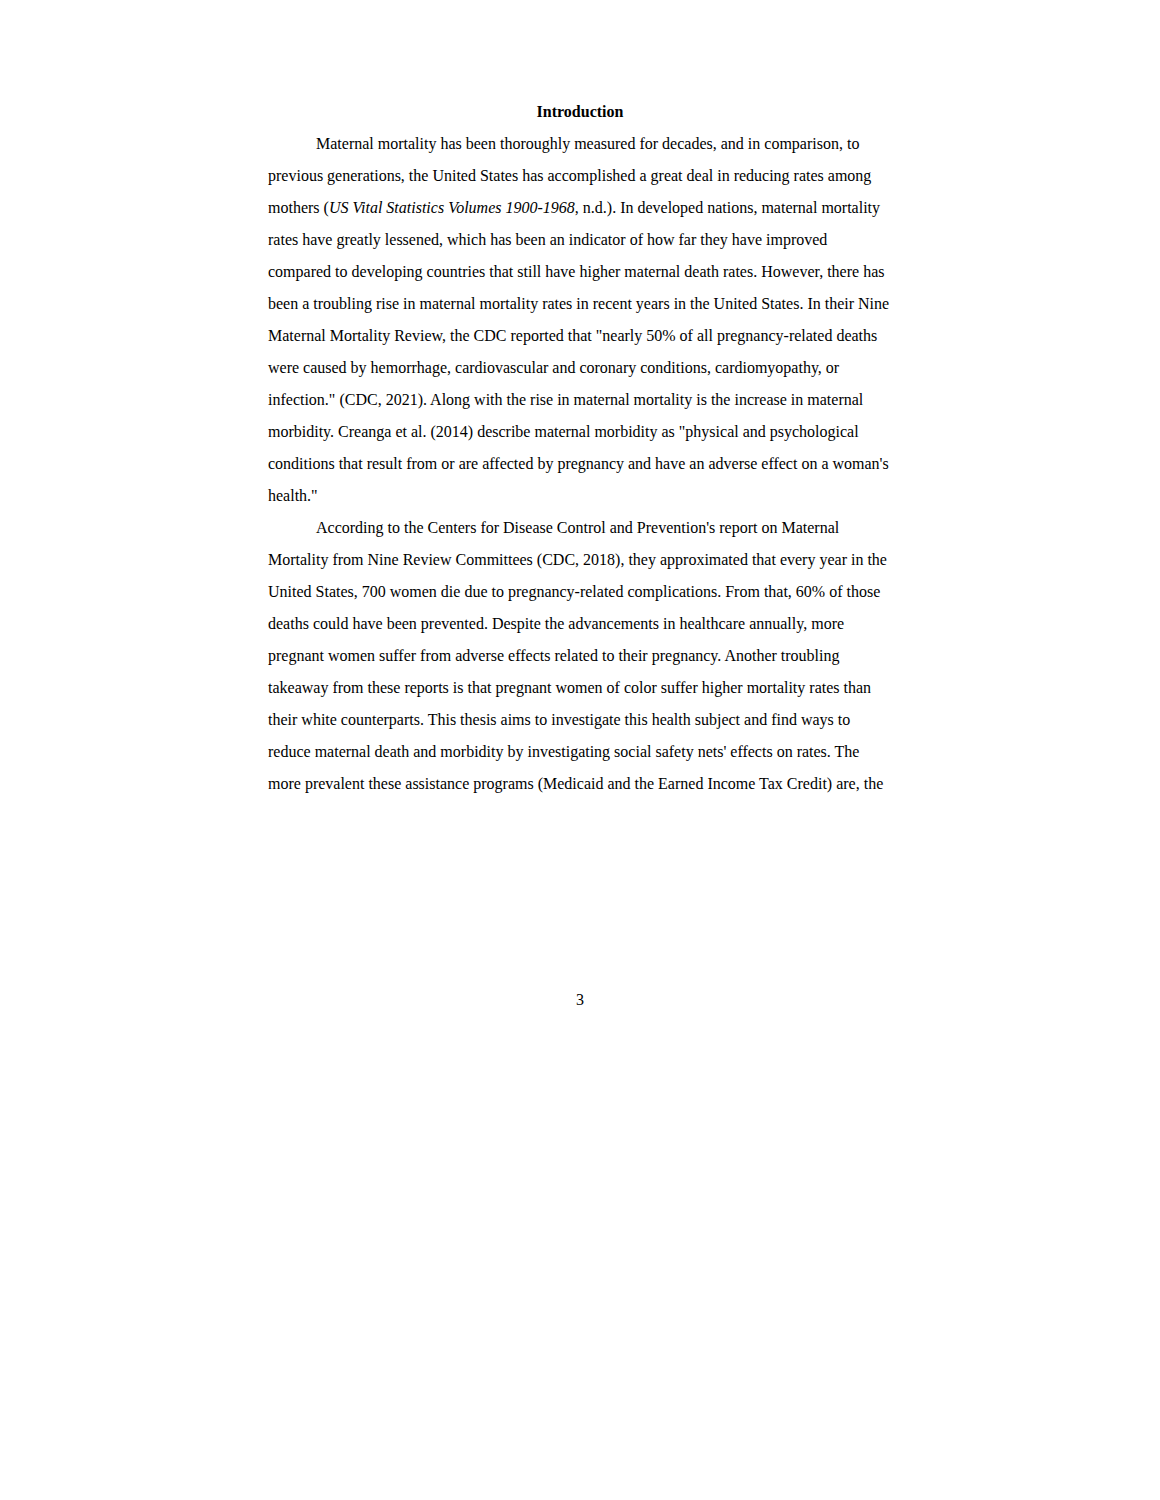Introduction
Maternal mortality has been thoroughly measured for decades, and in comparison, to previous generations, the United States has accomplished a great deal in reducing rates among mothers (US Vital Statistics Volumes 1900-1968, n.d.). In developed nations, maternal mortality rates have greatly lessened, which has been an indicator of how far they have improved compared to developing countries that still have higher maternal death rates. However, there has been a troubling rise in maternal mortality rates in recent years in the United States. In their Nine Maternal Mortality Review, the CDC reported that "nearly 50% of all pregnancy-related deaths were caused by hemorrhage, cardiovascular and coronary conditions, cardiomyopathy, or infection." (CDC, 2021). Along with the rise in maternal mortality is the increase in maternal morbidity. Creanga et al. (2014) describe maternal morbidity as "physical and psychological conditions that result from or are affected by pregnancy and have an adverse effect on a woman's health."
According to the Centers for Disease Control and Prevention's report on Maternal Mortality from Nine Review Committees (CDC, 2018), they approximated that every year in the United States, 700 women die due to pregnancy-related complications. From that, 60% of those deaths could have been prevented. Despite the advancements in healthcare annually, more pregnant women suffer from adverse effects related to their pregnancy. Another troubling takeaway from these reports is that pregnant women of color suffer higher mortality rates than their white counterparts. This thesis aims to investigate this health subject and find ways to reduce maternal death and morbidity by investigating social safety nets' effects on rates. The more prevalent these assistance programs (Medicaid and the Earned Income Tax Credit) are, the
3